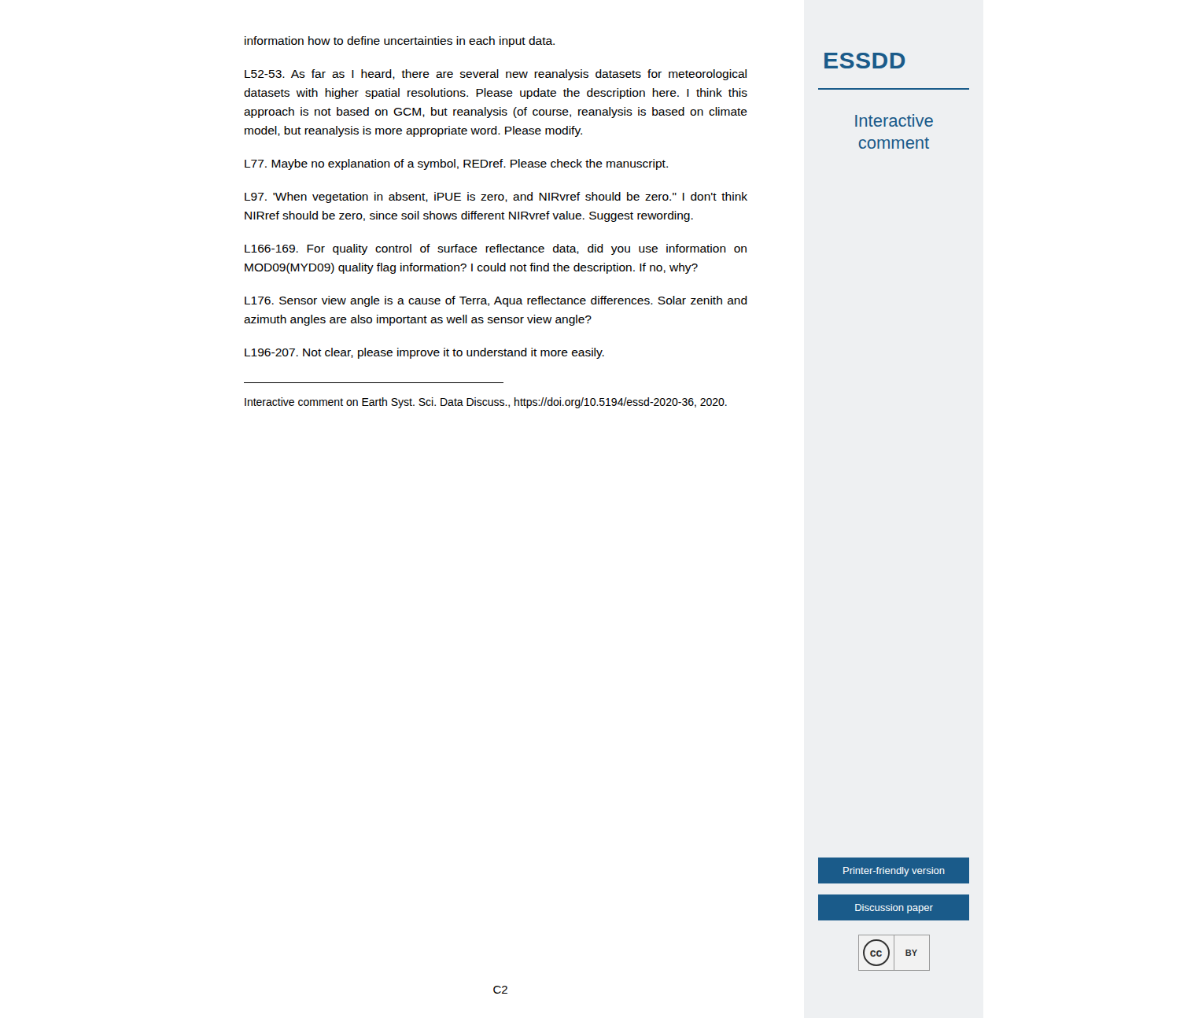information how to define uncertainties in each input data.
L52-53. As far as I heard, there are several new reanalysis datasets for meteorological datasets with higher spatial resolutions. Please update the description here. I think this approach is not based on GCM, but reanalysis (of course, reanalysis is based on climate model, but reanalysis is more appropriate word. Please modify.
L77. Maybe no explanation of a symbol, REDref. Please check the manuscript.
L97. 'When vegetation in absent, iPUE is zero, and NIRvref should be zero." I don't think NIRref should be zero, since soil shows different NIRvref value. Suggest rewording.
L166-169. For quality control of surface reflectance data, did you use information on MOD09(MYD09) quality flag information? I could not find the description. If no, why?
L176. Sensor view angle is a cause of Terra, Aqua reflectance differences. Solar zenith and azimuth angles are also important as well as sensor view angle?
L196-207. Not clear, please improve it to understand it more easily.
Interactive comment on Earth Syst. Sci. Data Discuss., https://doi.org/10.5194/essd-2020-36, 2020.
C2
ESSDD
Interactive
comment
Printer-friendly version Discussion paper
cc
BY